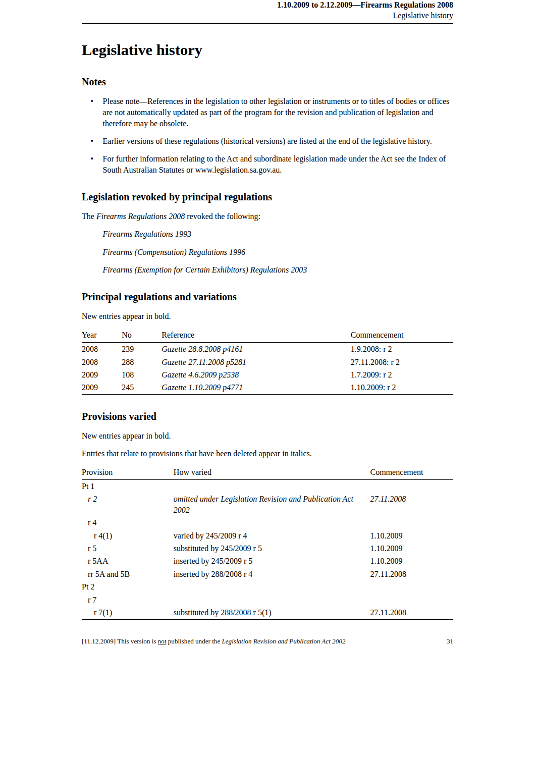1.10.2009 to 2.12.2009—Firearms Regulations 2008 Legislative history
Legislative history
Notes
Please note—References in the legislation to other legislation or instruments or to titles of bodies or offices are not automatically updated as part of the program for the revision and publication of legislation and therefore may be obsolete.
Earlier versions of these regulations (historical versions) are listed at the end of the legislative history.
For further information relating to the Act and subordinate legislation made under the Act see the Index of South Australian Statutes or www.legislation.sa.gov.au.
Legislation revoked by principal regulations
The Firearms Regulations 2008 revoked the following:
Firearms Regulations 1993
Firearms (Compensation) Regulations 1996
Firearms (Exemption for Certain Exhibitors) Regulations 2003
Principal regulations and variations
New entries appear in bold.
| Year | No | Reference | Commencement |
| --- | --- | --- | --- |
| 2008 | 239 | Gazette 28.8.2008 p4161 | 1.9.2008: r 2 |
| 2008 | 288 | Gazette 27.11.2008 p5281 | 27.11.2008: r 2 |
| 2009 | 108 | Gazette 4.6.2009 p2538 | 1.7.2009: r 2 |
| 2009 | 245 | Gazette 1.10.2009 p4771 | 1.10.2009: r 2 |
Provisions varied
New entries appear in bold.
Entries that relate to provisions that have been deleted appear in italics.
| Provision | How varied | Commencement |
| --- | --- | --- |
| Pt 1 | | |
| r 2 | omitted under Legislation Revision and Publication Act 2002 | 27.11.2008 |
| r 4 | | |
| r 4(1) | varied by 245/2009 r 4 | 1.10.2009 |
| r 5 | substituted by 245/2009 r 5 | 1.10.2009 |
| r 5AA | inserted by 245/2009 r 5 | 1.10.2009 |
| rr 5A and 5B | inserted by 288/2008 r 4 | 27.11.2008 |
| Pt 2 | | |
| r 7 | | |
| r 7(1) | substituted by 288/2008 r 5(1) | 27.11.2008 |
[11.12.2009] This version is not published under the Legislation Revision and Publication Act 2002 31